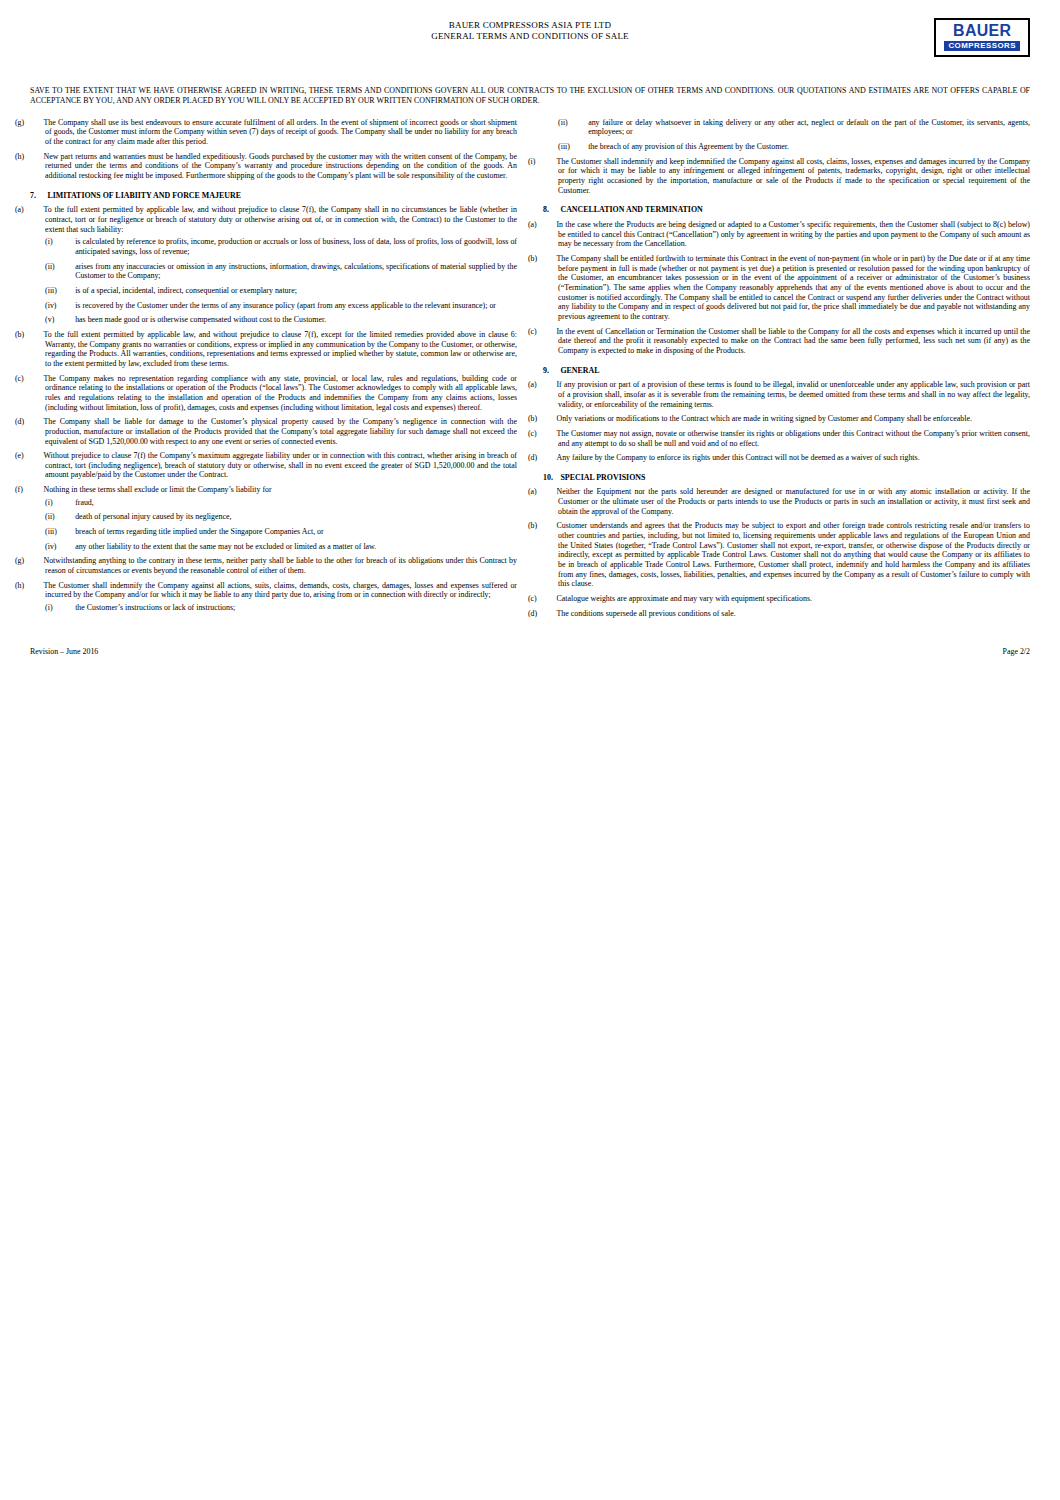BAUER COMPRESSORS ASIA PTE LTD
GENERAL TERMS AND CONDITIONS OF SALE
BAUER COMPRESSORS
Save to the extent that we have otherwise agreed in writing, these terms and conditions govern all our contracts to the exclusion of other terms and conditions. Our quotations and estimates are not offers capable of acceptance by you, and any order placed by you will only be accepted by our written confirmation of such order.
(g) The Company shall use its best endeavours to ensure accurate fulfilment of all orders. In the event of shipment of incorrect goods or short shipment of goods, the Customer must inform the Company within seven (7) days of receipt of goods. The Company shall be under no liability for any breach of the contract for any claim made after this period.
(h) New part returns and warranties must be handled expeditiously. Goods purchased by the customer may with the written consent of the Company, be returned under the terms and conditions of the Company’s warranty and procedure instructions depending on the condition of the goods. An additional restocking fee might be imposed. Furthermore shipping of the goods to the Company’s plant will be sole responsibility of the customer.
7. LIMITATIONS OF LIABIITY AND FORCE MAJEURE
(a) To the full extent permitted by applicable law, and without prejudice to clause 7(f), the Company shall in no circumstances be liable (whether in contract, tort or for negligence or breach of statutory duty or otherwise arising out of, or in connection with, the Contract) to the Customer to the extent that such liability:
(i) is calculated by reference to profits, income, production or accruals or loss of business, loss of data, loss of profits, loss of goodwill, loss of anticipated savings, loss of revenue;
(ii) arises from any inaccuracies or omission in any instructions, information, drawings, calculations, specifications of material supplied by the Customer to the Company;
(iii) is of a special, incidental, indirect, consequential or exemplary nature;
(iv) is recovered by the Customer under the terms of any insurance policy (apart from any excess applicable to the relevant insurance); or
(v) has been made good or is otherwise compensated without cost to the Customer.
(b) To the full extent permitted by applicable law, and without prejudice to clause 7(f), except for the limited remedies provided above in clause 6: Warranty, the Company grants no warranties or conditions, express or implied in any communication by the Company to the Customer, or otherwise, regarding the Products. All warranties, conditions, representations and terms expressed or implied whether by statute, common law or otherwise are, to the extent permitted by law, excluded from these terms.
(c) The Company makes no representation regarding compliance with any state, provincial, or local law, rules and regulations, building code or ordinance relating to the installations or operation of the Products (“local laws”). The Customer acknowledges to comply with all applicable laws, rules and regulations relating to the installation and operation of the Products and indemnifies the Company from any claims actions, losses (including without limitation, loss of profit), damages, costs and expenses (including without limitation, legal costs and expenses) thereof.
(d) The Company shall be liable for damage to the Customer’s physical property caused by the Company’s negligence in connection with the production, manufacture or installation of the Products provided that the Company’s total aggregate liability for such damage shall not exceed the equivalent of SGD 1,520,000.00 with respect to any one event or series of connected events.
(e) Without prejudice to clause 7(f) the Company’s maximum aggregate liability under or in connection with this contract, whether arising in breach of contract, tort (including negligence), breach of statutory duty or otherwise, shall in no event exceed the greater of SGD 1,520,000.00 and the total amount payable/paid by the Customer under the Contract.
(f) Nothing in these terms shall exclude or limit the Company’s liability for
(i) fraud,
(ii) death of personal injury caused by its negligence,
(iii) breach of terms regarding title implied under the Singapore Companies Act, or
(iv) any other liability to the extent that the same may not be excluded or limited as a matter of law.
(g) Notwithstanding anything to the contrary in these terms, neither party shall be liable to the other for breach of its obligations under this Contract by reason of circumstances or events beyond the reasonable control of either of them.
(h) The Customer shall indemnify the Company against all actions, suits, claims, demands, costs, charges, damages, losses and expenses suffered or incurred by the Company and/or for which it may be liable to any third party due to, arising from or in connection with directly or indirectly;
(i) the Customer’s instructions or lack of instructions;
(ii) any failure or delay whatsoever in taking delivery or any other act, neglect or default on the part of the Customer, its servants, agents, employees; or
(iii) the breach of any provision of this Agreement by the Customer.
(i) The Customer shall indemnify and keep indemnified the Company against all costs, claims, losses, expenses and damages incurred by the Company or for which it may be liable to any infringement or alleged infringement of patents, trademarks, copyright, design, right or other intellectual property right occasioned by the importation, manufacture or sale of the Products if made to the specification or special requirement of the Customer.
8. CANCELLATION AND TERMINATION
(a) In the case where the Products are being designed or adapted to a Customer’s specific requirements, then the Customer shall (subject to 8(c) below) be entitled to cancel this Contract (“Cancellation”) only by agreement in writing by the parties and upon payment to the Company of such amount as may be necessary from the Cancellation.
(b) The Company shall be entitled forthwith to terminate this Contract in the event of non-payment (in whole or in part) by the Due date or if at any time before payment in full is made (whether or not payment is yet due) a petition is presented or resolution passed for the winding upon bankruptcy of the Customer, an encumbrancer takes possession or in the event of the appointment of a receiver or administrator of the Customer’s business (“Termination”). The same applies when the Company reasonably apprehends that any of the events mentioned above is about to occur and the customer is notified accordingly. The Company shall be entitled to cancel the Contract or suspend any further deliveries under the Contract without any liability to the Company and in respect of goods delivered but not paid for, the price shall immediately be due and payable not withstanding any previous agreement to the contrary.
(c) In the event of Cancellation or Termination the Customer shall be liable to the Company for all the costs and expenses which it incurred up until the date thereof and the profit it reasonably expected to make on the Contract had the same been fully performed, less such net sum (if any) as the Company is expected to make in disposing of the Products.
9. GENERAL
(a) If any provision or part of a provision of these terms is found to be illegal, invalid or unenforceable under any applicable law, such provision or part of a provision shall, insofar as it is severable from the remaining terms, be deemed omitted from these terms and shall in no way affect the legality, validity, or enforceability of the remaining terms.
(b) Only variations or modifications to the Contract which are made in writing signed by Customer and Company shall be enforceable.
(c) The Customer may not assign, novate or otherwise transfer its rights or obligations under this Contract without the Company’s prior written consent, and any attempt to do so shall be null and void and of no effect.
(d) Any failure by the Company to enforce its rights under this Contract will not be deemed as a waiver of such rights.
10. SPECIAL PROVISIONS
(a) Neither the Equipment nor the parts sold hereunder are designed or manufactured for use in or with any atomic installation or activity. If the Customer or the ultimate user of the Products or parts intends to use the Products or parts in such an installation or activity, it must first seek and obtain the approval of the Company.
(b) Customer understands and agrees that the Products may be subject to export and other foreign trade controls restricting resale and/or transfers to other countries and parties, including, but not limited to, licensing requirements under applicable laws and regulations of the European Union and the United States (together, “Trade Control Laws”). Customer shall not export, re-export, transfer, or otherwise dispose of the Products directly or indirectly, except as permitted by applicable Trade Control Laws. Customer shall not do anything that would cause the Company or its affiliates to be in breach of applicable Trade Control Laws. Furthermore, Customer shall protect, indemnify and hold harmless the Company and its affiliates from any fines, damages, costs, losses, liabilities, penalties, and expenses incurred by the Company as a result of Customer’s failure to comply with this clause.
(c) Catalogue weights are approximate and may vary with equipment specifications.
(d) The conditions supersede all previous conditions of sale.
Revision – June 2016
Page 2/2